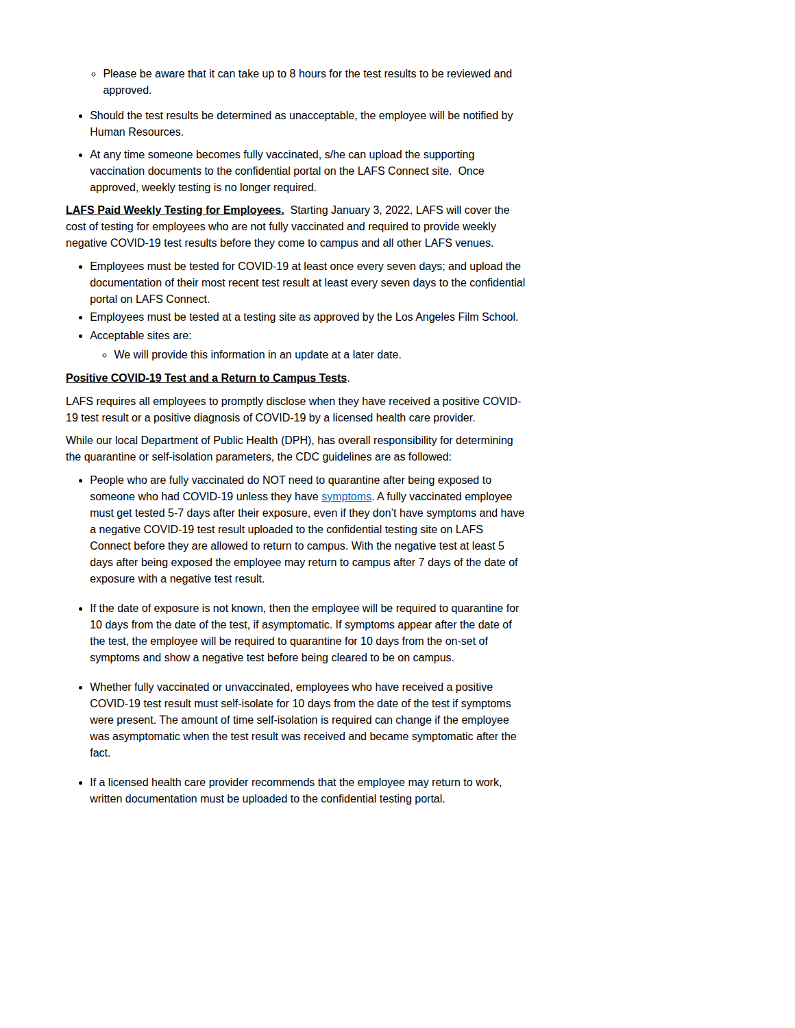Please be aware that it can take up to 8 hours for the test results to be reviewed and approved.
Should the test results be determined as unacceptable, the employee will be notified by Human Resources.
At any time someone becomes fully vaccinated, s/he can upload the supporting vaccination documents to the confidential portal on the LAFS Connect site. Once approved, weekly testing is no longer required.
LAFS Paid Weekly Testing for Employees. Starting January 3, 2022, LAFS will cover the cost of testing for employees who are not fully vaccinated and required to provide weekly negative COVID-19 test results before they come to campus and all other LAFS venues.
Employees must be tested for COVID-19 at least once every seven days; and upload the documentation of their most recent test result at least every seven days to the confidential portal on LAFS Connect.
Employees must be tested at a testing site as approved by the Los Angeles Film School.
Acceptable sites are:
We will provide this information in an update at a later date.
Positive COVID-19 Test and a Return to Campus Tests.
LAFS requires all employees to promptly disclose when they have received a positive COVID-19 test result or a positive diagnosis of COVID-19 by a licensed health care provider.
While our local Department of Public Health (DPH), has overall responsibility for determining the quarantine or self-isolation parameters, the CDC guidelines are as followed:
People who are fully vaccinated do NOT need to quarantine after being exposed to someone who had COVID-19 unless they have symptoms. A fully vaccinated employee must get tested 5-7 days after their exposure, even if they don’t have symptoms and have a negative COVID-19 test result uploaded to the confidential testing site on LAFS Connect before they are allowed to return to campus. With the negative test at least 5 days after being exposed the employee may return to campus after 7 days of the date of exposure with a negative test result.
If the date of exposure is not known, then the employee will be required to quarantine for 10 days from the date of the test, if asymptomatic. If symptoms appear after the date of the test, the employee will be required to quarantine for 10 days from the on-set of symptoms and show a negative test before being cleared to be on campus.
Whether fully vaccinated or unvaccinated, employees who have received a positive COVID-19 test result must self-isolate for 10 days from the date of the test if symptoms were present. The amount of time self-isolation is required can change if the employee was asymptomatic when the test result was received and became symptomatic after the fact.
If a licensed health care provider recommends that the employee may return to work, written documentation must be uploaded to the confidential testing portal.